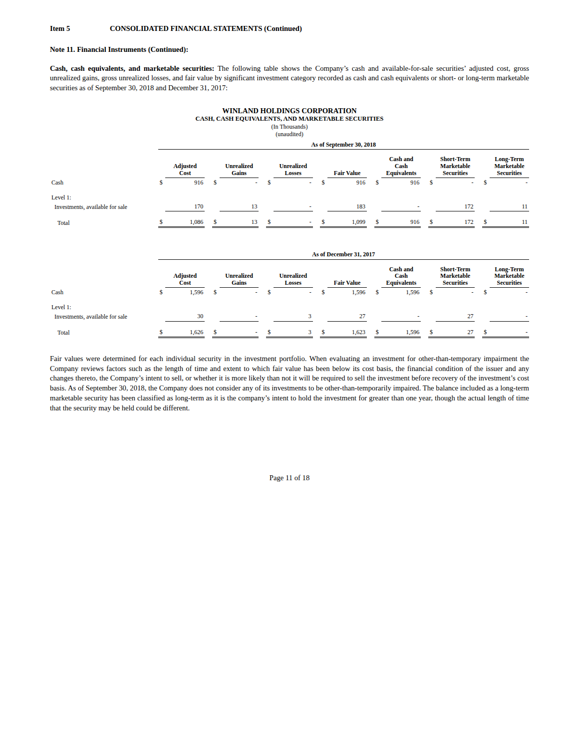Item 5
CONSOLIDATED FINANCIAL STATEMENTS (Continued)
Note 11. Financial Instruments (Continued):
Cash, cash equivalents, and marketable securities: The following table shows the Company’s cash and available-for-sale securities’ adjusted cost, gross unrealized gains, gross unrealized losses, and fair value by significant investment category recorded as cash and cash equivalents or short- or long-term marketable securities as of September 30, 2018 and December 31, 2017:
WINLAND HOLDINGS CORPORATION
CASH, CASH EQUIVALENTS, AND MARKETABLE SECURITIES
(In Thousands)
(unaudited)
| | As of September 30, 2018 |
| | | Adjusted Cost | | | Unrealized Gains | | | Unrealized Losses | | | Fair Value | | | Cash and Cash Equivalents | | | Short-Term Marketable Securities | | | Long-Term Marketable Securities |
| Cash | $ | 916 | | $ | - | | $ | - | | $ | 916 | | $ | 916 | | $ | - | | $ | - |
| Level 1: | |
| Investments, available for sale | | 170 | | | 13 | | | - | | | 183 | | | - | | | 172 | | | 11 |
| Total | $ | 1,086 | | $ | 13 | | $ | - | | $ | 1,099 | | $ | 916 | | $ | 172 | | $ | 11 |
| | As of December 31, 2017 |
| | | Adjusted Cost | | | Unrealized Gains | | | Unrealized Losses | | | Fair Value | | | Cash and Cash Equivalents | | | Short-Term Marketable Securities | | | Long-Term Marketable Securities |
| Cash | $ | 1,596 | | $ | - | | $ | - | | $ | 1,596 | | $ | 1,596 | | $ | - | | $ | - |
| Level 1: | |
| Investments, available for sale | | 30 | | | - | | | 3 | | | 27 | | | - | | | 27 | | | - |
| Total | $ | 1,626 | | $ | - | | $ | 3 | | $ | 1,623 | | $ | 1,596 | | $ | 27 | | $ | - |
Fair values were determined for each individual security in the investment portfolio. When evaluating an investment for other-than-temporary impairment the Company reviews factors such as the length of time and extent to which fair value has been below its cost basis, the financial condition of the issuer and any changes thereto, the Company’s intent to sell, or whether it is more likely than not it will be required to sell the investment before recovery of the investment’s cost basis. As of September 30, 2018, the Company does not consider any of its investments to be other-than-temporarily impaired. The balance included as a long-term marketable security has been classified as long-term as it is the company’s intent to hold the investment for greater than one year, though the actual length of time that the security may be held could be different.
Page 11 of 18